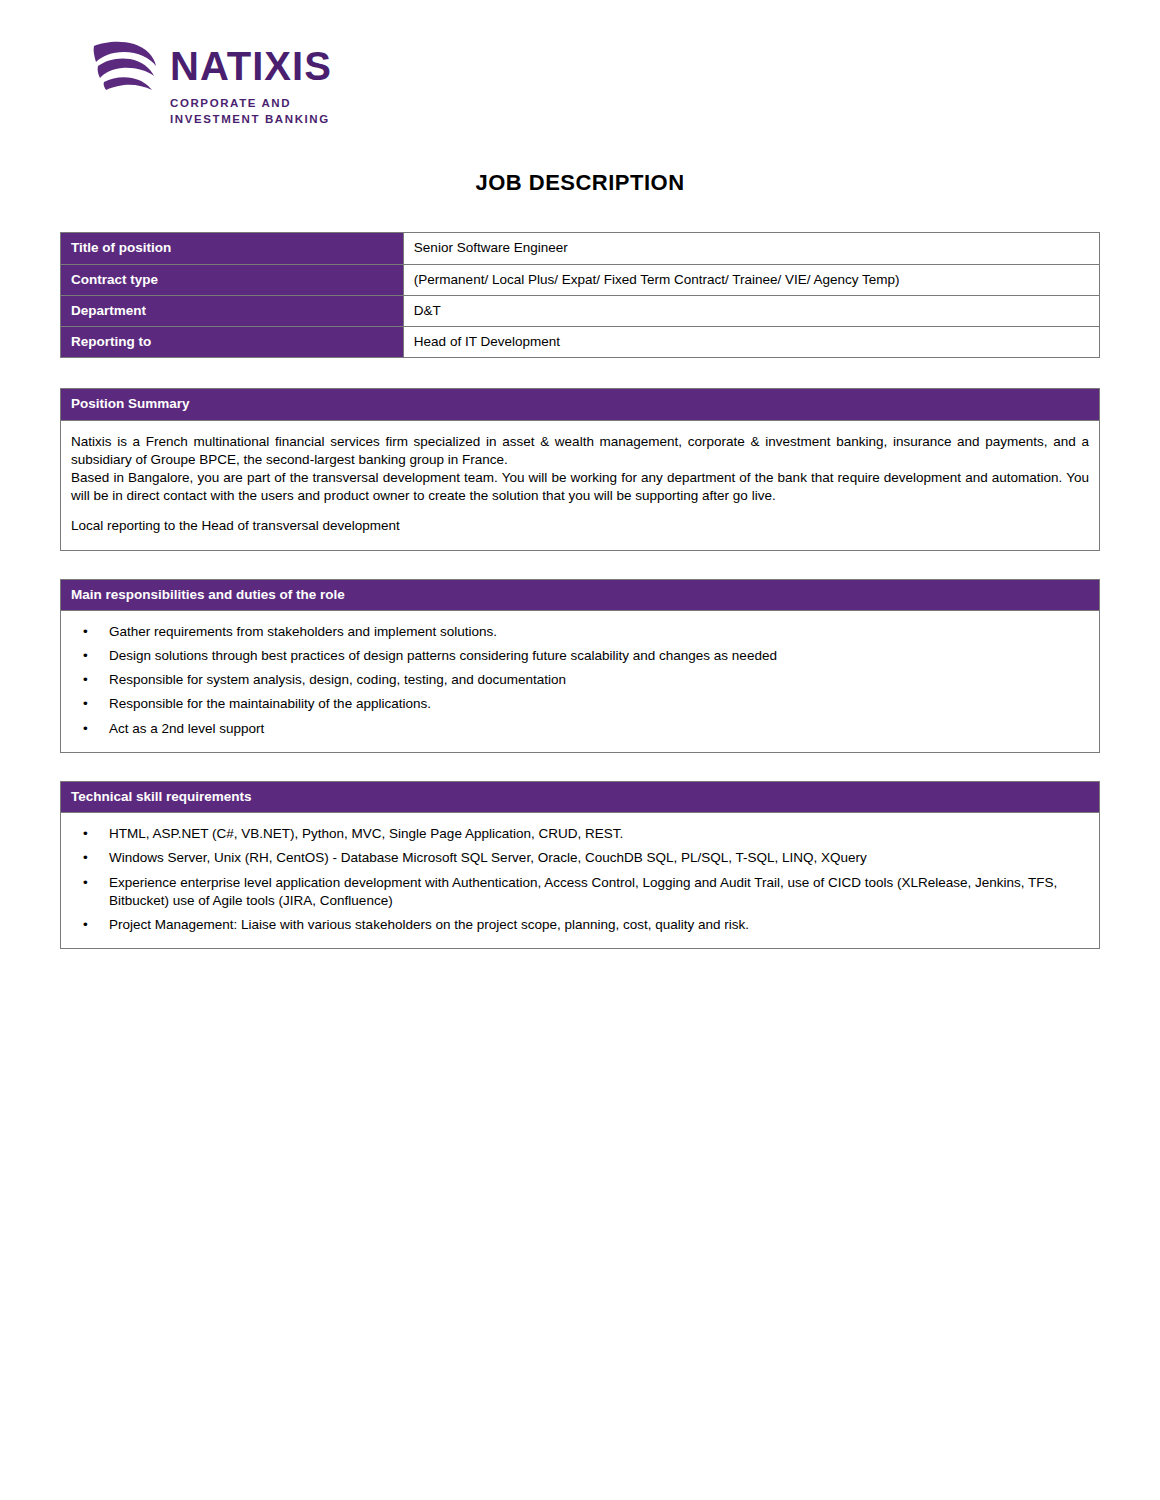NATIXIS
CORPORATE AND
INVESTMENT BANKING
JOB DESCRIPTION
| Title of position | Senior Software Engineer |
| Contract type | (Permanent/ Local Plus/ Expat/ Fixed Term Contract/ Trainee/ VIE/ Agency Temp) |
| Department | D&T |
| Reporting to | Head of IT Development |
Position Summary
Natixis is a French multinational financial services firm specialized in asset & wealth management, corporate & investment banking, insurance and payments, and a subsidiary of Groupe BPCE, the second-largest banking group in France.
Based in Bangalore, you are part of the transversal development team. You will be working for any department of the bank that require development and automation. You will be in direct contact with the users and product owner to create the solution that you will be supporting after go live.
Local reporting to the Head of transversal development
Main responsibilities and duties of the role
Gather requirements from stakeholders and implement solutions.
Design solutions through best practices of design patterns considering future scalability and changes as needed
Responsible for system analysis, design, coding, testing, and documentation
Responsible for the maintainability of the applications.
Act as a 2nd level support
Technical skill requirements
HTML, ASP.NET (C#, VB.NET), Python, MVC, Single Page Application, CRUD, REST.
Windows Server, Unix (RH, CentOS) - Database Microsoft SQL Server, Oracle, CouchDB SQL, PL/SQL, T-SQL, LINQ, XQuery
Experience enterprise level application development with Authentication, Access Control, Logging and Audit Trail, use of CICD tools (XLRelease, Jenkins, TFS, Bitbucket) use of Agile tools (JIRA, Confluence)
Project Management: Liaise with various stakeholders on the project scope, planning, cost, quality and risk.